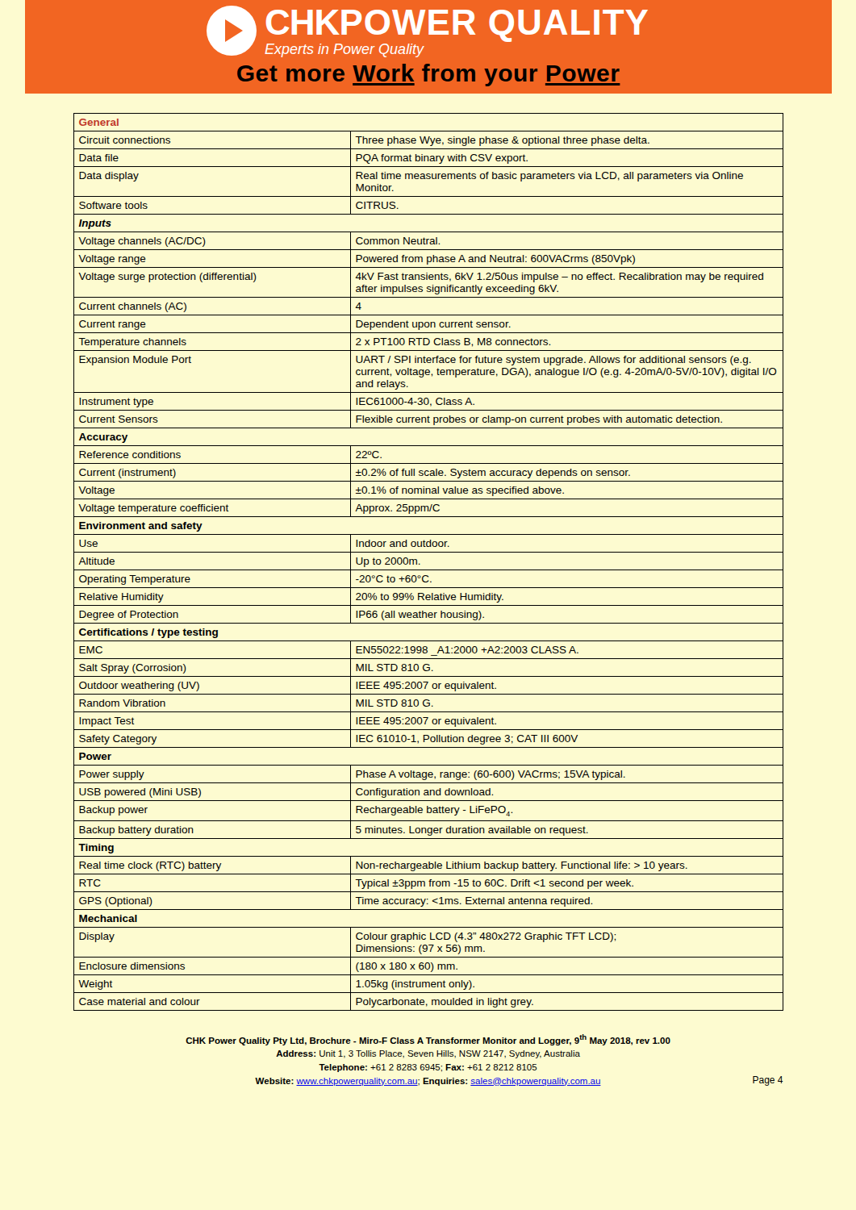CHK POWER QUALITY
Experts in Power Quality
Get more Work from your Power
| General |
| Circuit connections | Three phase Wye, single phase & optional three phase delta. |
| Data file | PQA format binary with CSV export. |
| Data display | Real time measurements of basic parameters via LCD, all parameters via Online Monitor. |
| Software tools | CITRUS. |
| Inputs |
| Voltage channels (AC/DC) | Common Neutral. |
| Voltage range | Powered from phase A and Neutral: 600VACrms (850Vpk) |
| Voltage surge protection (differential) | 4kV Fast transients, 6kV 1.2/50us impulse – no effect. Recalibration may be required after impulses significantly exceeding 6kV. |
| Current channels (AC) | 4 |
| Current range | Dependent upon current sensor. |
| Temperature channels | 2 x PT100 RTD Class B, M8 connectors. |
| Expansion Module Port | UART / SPI interface for future system upgrade. Allows for additional sensors (e.g. current, voltage, temperature, DGA), analogue I/O (e.g. 4-20mA/0-5V/0-10V), digital I/O and relays. |
| Instrument type | IEC61000-4-30, Class A. |
| Current Sensors | Flexible current probes or clamp-on current probes with automatic detection. |
| Accuracy |
| Reference conditions | 22ºC. |
| Current (instrument) | ±0.2% of full scale. System accuracy depends on sensor. |
| Voltage | ±0.1% of nominal value as specified above. |
| Voltage temperature coefficient | Approx. 25ppm/C |
| Environment and safety |
| Use | Indoor and outdoor. |
| Altitude | Up to 2000m. |
| Operating Temperature | -20°C to +60°C. |
| Relative Humidity | 20% to 99% Relative Humidity. |
| Degree of Protection | IP66 (all weather housing). |
| Certifications / type testing |
| EMC | EN55022:1998 _A1:2000 +A2:2003 CLASS A. |
| Salt Spray (Corrosion) | MIL STD 810 G. |
| Outdoor weathering (UV) | IEEE 495:2007 or equivalent. |
| Random Vibration | MIL STD 810 G. |
| Impact Test | IEEE 495:2007 or equivalent. |
| Safety Category | IEC 61010-1, Pollution degree 3; CAT III 600V |
| Power |
| Power supply | Phase A voltage, range: (60-600) VACrms; 15VA typical. |
| USB powered (Mini USB) | Configuration and download. |
| Backup power | Rechargeable battery - LiFePO 4 . |
| Backup battery duration | 5 minutes. Longer duration available on request. |
| Timing |
| Real time clock (RTC) battery | Non-rechargeable Lithium backup battery. Functional life: > 10 years. |
| RTC | Typical ±3ppm from -15 to 60C. Drift <1 second per week. |
| GPS (Optional) | Time accuracy: <1ms. External antenna required. |
| Mechanical |
| Display | Colour graphic LCD (4.3” 480x272 Graphic TFT LCD); Dimensions: (97 x 56) mm. |
| Enclosure dimensions | (180 x 180 x 60) mm. |
| Weight | 1.05kg (instrument only). |
| Case material and colour | Polycarbonate, moulded in light grey. |
CHK Power Quality Pty Ltd, Brochure - Miro-F Class A Transformer Monitor and Logger, 9th May 2018, rev 1.00
Address: Unit 1, 3 Tollis Place, Seven Hills, NSW 2147, Sydney, Australia
Telephone: +61 2 8283 6945; Fax: +61 2 8212 8105
Website: www.chkpowerquality.com.au; Enquiries: sales@chkpowerquality.com.au Page 4